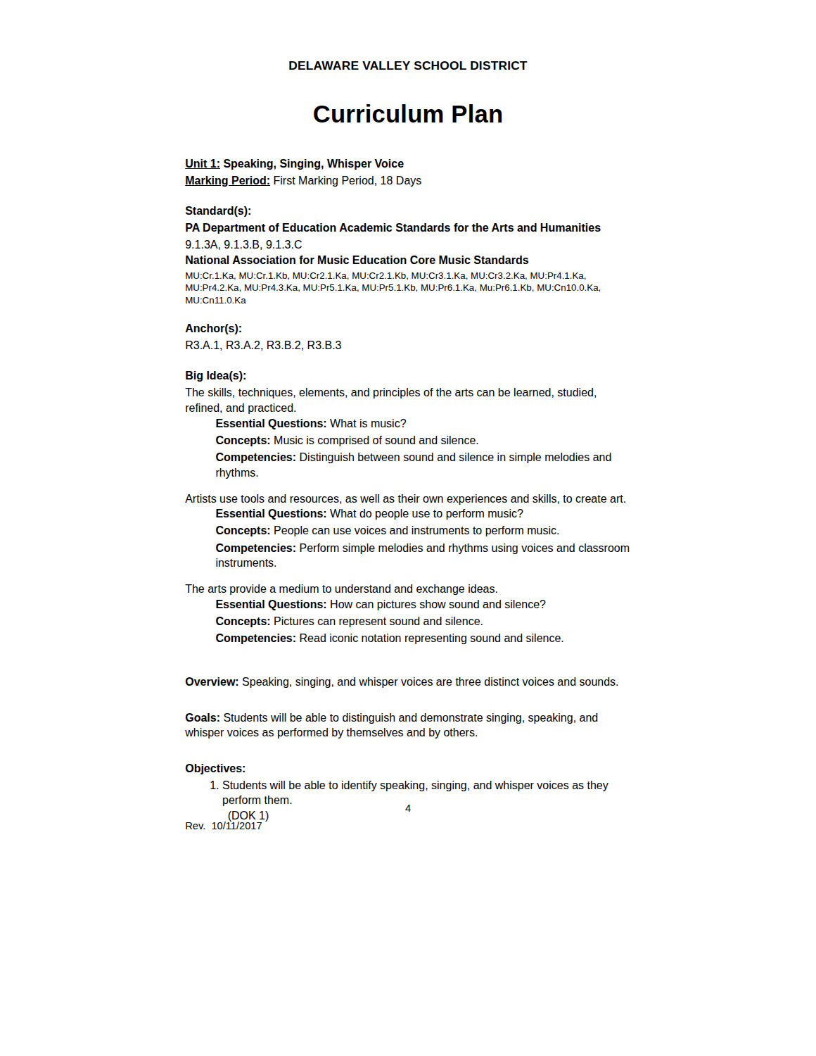DELAWARE VALLEY SCHOOL DISTRICT
Curriculum Plan
Unit 1: Speaking, Singing, Whisper Voice
Marking Period: First Marking Period, 18 Days
Standard(s):
PA Department of Education Academic Standards for the Arts and Humanities
9.1.3A, 9.1.3.B, 9.1.3.C
National Association for Music Education Core Music Standards
MU:Cr.1.Ka, MU:Cr.1.Kb, MU:Cr2.1.Ka, MU:Cr2.1.Kb, MU:Cr3.1.Ka, MU:Cr3.2.Ka, MU:Pr4.1.Ka, MU:Pr4.2.Ka, MU:Pr4.3.Ka, MU:Pr5.1.Ka, MU:Pr5.1.Kb, MU:Pr6.1.Ka, Mu:Pr6.1.Kb, MU:Cn10.0.Ka, MU:Cn11.0.Ka
Anchor(s):
R3.A.1, R3.A.2, R3.B.2, R3.B.3
Big Idea(s):
The skills, techniques, elements, and principles of the arts can be learned, studied, refined, and practiced.
Essential Questions: What is music?
Concepts: Music is comprised of sound and silence.
Competencies: Distinguish between sound and silence in simple melodies and rhythms.
Artists use tools and resources, as well as their own experiences and skills, to create art.
Essential Questions: What do people use to perform music?
Concepts: People can use voices and instruments to perform music.
Competencies: Perform simple melodies and rhythms using voices and classroom instruments.
The arts provide a medium to understand and exchange ideas.
Essential Questions: How can pictures show sound and silence?
Concepts: Pictures can represent sound and silence.
Competencies: Read iconic notation representing sound and silence.
Overview: Speaking, singing, and whisper voices are three distinct voices and sounds.
Goals: Students will be able to distinguish and demonstrate singing, speaking, and whisper voices as performed by themselves and by others.
Objectives:
Students will be able to identify speaking, singing, and whisper voices as they perform them. (DOK 1)
4
Rev. 10/11/2017